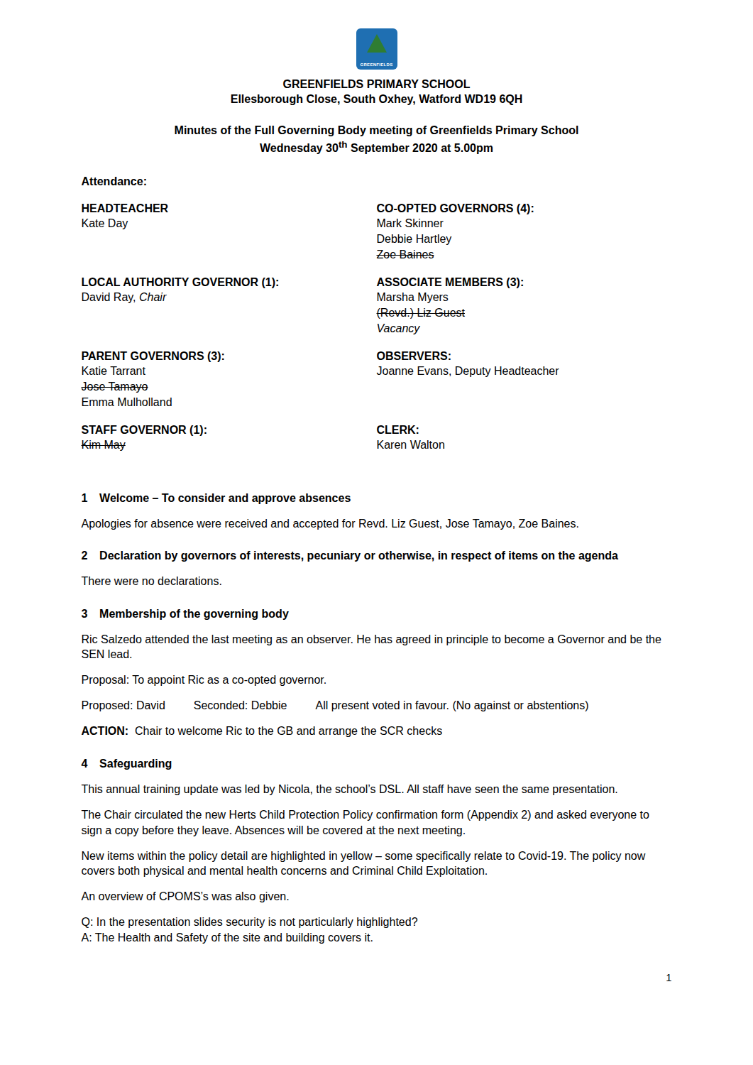GREENFIELDS PRIMARY SCHOOL
Ellesborough Close, South Oxhey, Watford WD19 6QH
Minutes of the Full Governing Body meeting of Greenfields Primary School
Wednesday 30th September 2020 at 5.00pm
Attendance:
| HEADTEACHER Kate Day | CO-OPTED GOVERNORS (4): Mark Skinner Debbie Hartley Zoe Baines |
| LOCAL AUTHORITY GOVERNOR (1): David Ray, Chair | ASSOCIATE MEMBERS (3): Marsha Myers (Revd.) Liz Guest Vacancy |
| PARENT GOVERNORS (3): Katie Tarrant Jose Tamayo Emma Mulholland | OBSERVERS: Joanne Evans, Deputy Headteacher |
| STAFF GOVERNOR (1): Kim May | CLERK: Karen Walton |
1 Welcome – To consider and approve absences
Apologies for absence were received and accepted for Revd. Liz Guest, Jose Tamayo, Zoe Baines.
2 Declaration by governors of interests, pecuniary or otherwise, in respect of items on the agenda
There were no declarations.
3 Membership of the governing body
Ric Salzedo attended the last meeting as an observer. He has agreed in principle to become a Governor and be the SEN lead.
Proposal: To appoint Ric as a co-opted governor.
Proposed: David Seconded: Debbie All present voted in favour. (No against or abstentions)
ACTION: Chair to welcome Ric to the GB and arrange the SCR checks
4 Safeguarding
This annual training update was led by Nicola, the school’s DSL. All staff have seen the same presentation.
The Chair circulated the new Herts Child Protection Policy confirmation form (Appendix 2) and asked everyone to sign a copy before they leave. Absences will be covered at the next meeting.
New items within the policy detail are highlighted in yellow – some specifically relate to Covid-19. The policy now covers both physical and mental health concerns and Criminal Child Exploitation.
An overview of CPOMS’s was also given.
Q: In the presentation slides security is not particularly highlighted?
A: The Health and Safety of the site and building covers it.
1